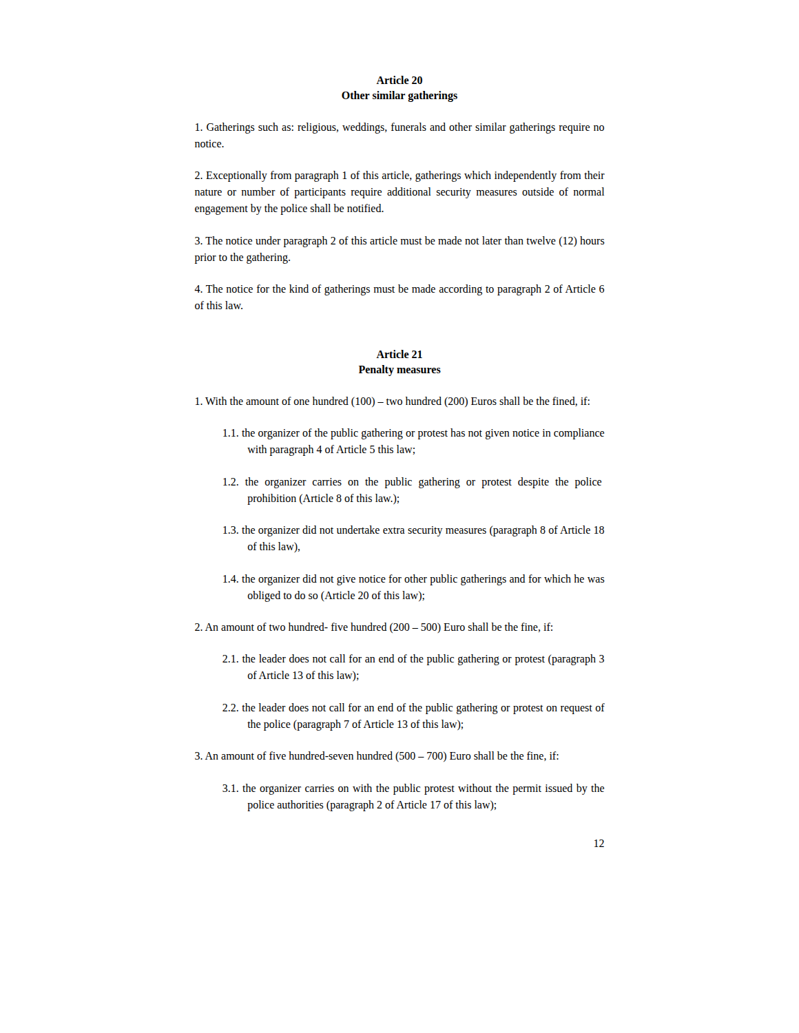Article 20 Other similar gatherings
1. Gatherings such as: religious, weddings, funerals and other similar gatherings require no notice.
2. Exceptionally from paragraph 1 of this article, gatherings which independently from their nature or number of participants require additional security measures outside of normal engagement by the police shall be notified.
3. The notice under paragraph 2 of this article must be made not later than twelve (12) hours prior to the gathering.
4. The notice for the kind of gatherings must be made according to paragraph 2 of Article 6 of this law.
Article 21 Penalty measures
1. With the amount of one hundred (100) – two hundred (200) Euros shall be the fined, if:
1.1. the organizer of the public gathering or protest has not given notice in compliance with paragraph 4 of Article 5 this law;
1.2. the organizer carries on the public gathering or protest despite the police prohibition (Article 8 of this law.);
1.3. the organizer did not undertake extra security measures (paragraph 8 of Article 18 of this law),
1.4. the organizer did not give notice for other public gatherings and for which he was obliged to do so (Article 20 of this law);
2. An amount of two hundred- five hundred (200 – 500) Euro shall be the fine, if:
2.1. the leader does not call for an end of the public gathering or protest (paragraph 3 of Article 13 of this law);
2.2. the leader does not call for an end of the public gathering or protest on request of the police (paragraph 7 of Article 13 of this law);
3. An amount of five hundred-seven hundred (500 – 700) Euro shall be the fine, if:
3.1. the organizer carries on with the public protest without the permit issued by the police authorities (paragraph 2 of Article 17 of this law);
12